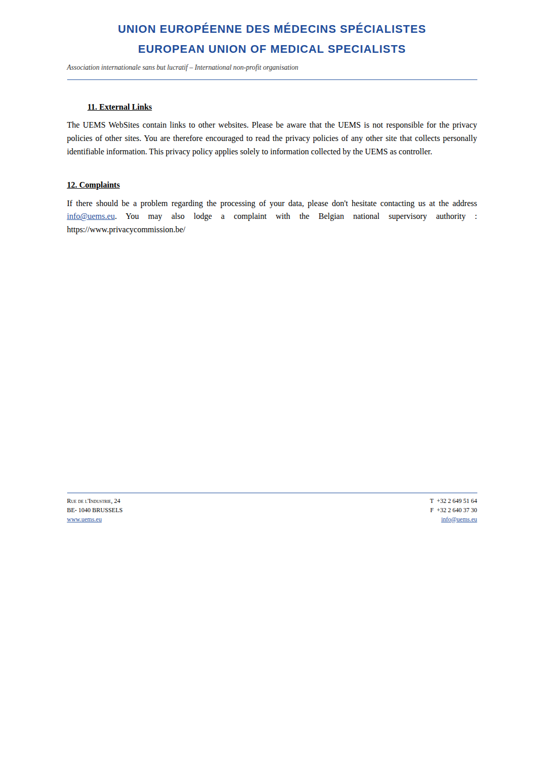UNION EUROPÉENNE DES MÉDECINS SPÉCIALISTES
EUROPEAN UNION OF MEDICAL SPECIALISTS
Association internationale sans but lucratif – International non-profit organisation
11. External Links
The UEMS WebSites contain links to other websites. Please be aware that the UEMS is not responsible for the privacy policies of other sites. You are therefore encouraged to read the privacy policies of any other site that collects personally identifiable information. This privacy policy applies solely to information collected by the UEMS as controller.
12. Complaints
If there should be a problem regarding the processing of your data, please don't hesitate contacting us at the address info@uems.eu. You may also lodge a complaint with the Belgian national supervisory authority : https://www.privacycommission.be/
Rue de l'Industrie, 24
BE- 1040 BRUSSELS
www.uems.eu
T +32 2 649 51 64
F +32 2 640 37 30
info@uems.eu